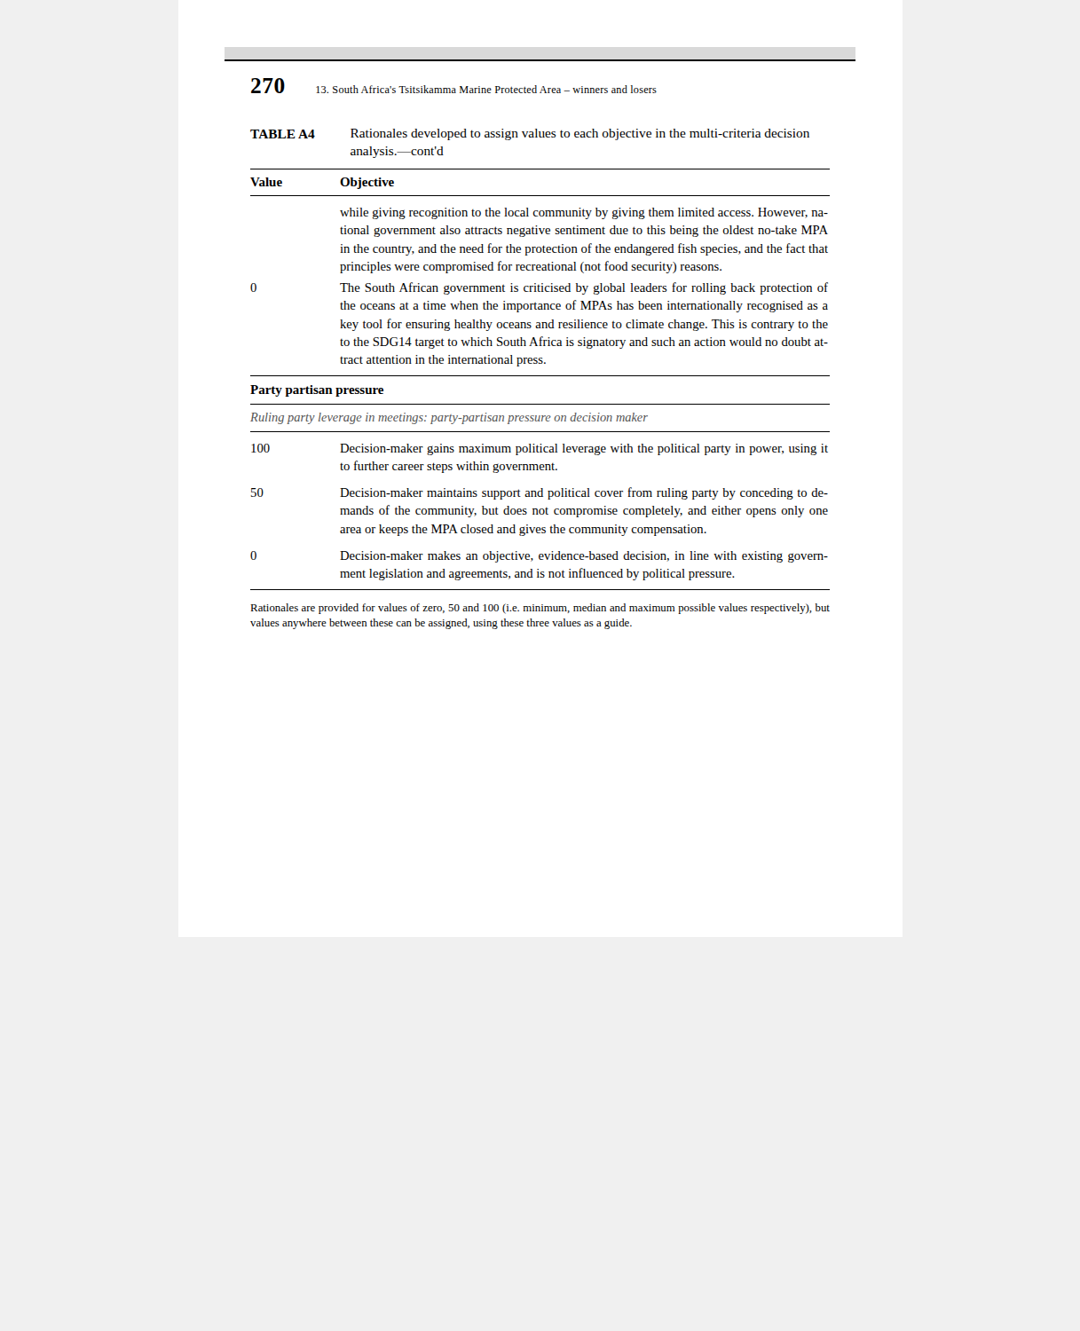270
13. South Africa's Tsitsikamma Marine Protected Area – winners and losers
TABLE A4
Rationales developed to assign values to each objective in the multi-criteria decision analysis.—cont'd
| Value | Objective |
| --- | --- |
| | while giving recognition to the local community by giving them limited access. However, national government also attracts negative sentiment due to this being the oldest no-take MPA in the country, and the need for the protection of the endangered fish species, and the fact that principles were compromised for recreational (not food security) reasons. |
| 0 | The South African government is criticised by global leaders for rolling back protection of the oceans at a time when the importance of MPAs has been internationally recognised as a key tool for ensuring healthy oceans and resilience to climate change. This is contrary to the to the SDG14 target to which South Africa is signatory and such an action would no doubt attract attention in the international press. |
| Party partisan pressure |
| Ruling party leverage in meetings: party-partisan pressure on decision maker |
| 100 | Decision-maker gains maximum political leverage with the political party in power, using it to further career steps within government. |
| 50 | Decision-maker maintains support and political cover from ruling party by conceding to demands of the community, but does not compromise completely, and either opens only one area or keeps the MPA closed and gives the community compensation. |
| 0 | Decision-maker makes an objective, evidence-based decision, in line with existing government legislation and agreements, and is not influenced by political pressure. |
Rationales are provided for values of zero, 50 and 100 (i.e. minimum, median and maximum possible values respectively), but values anywhere between these can be assigned, using these three values as a guide.